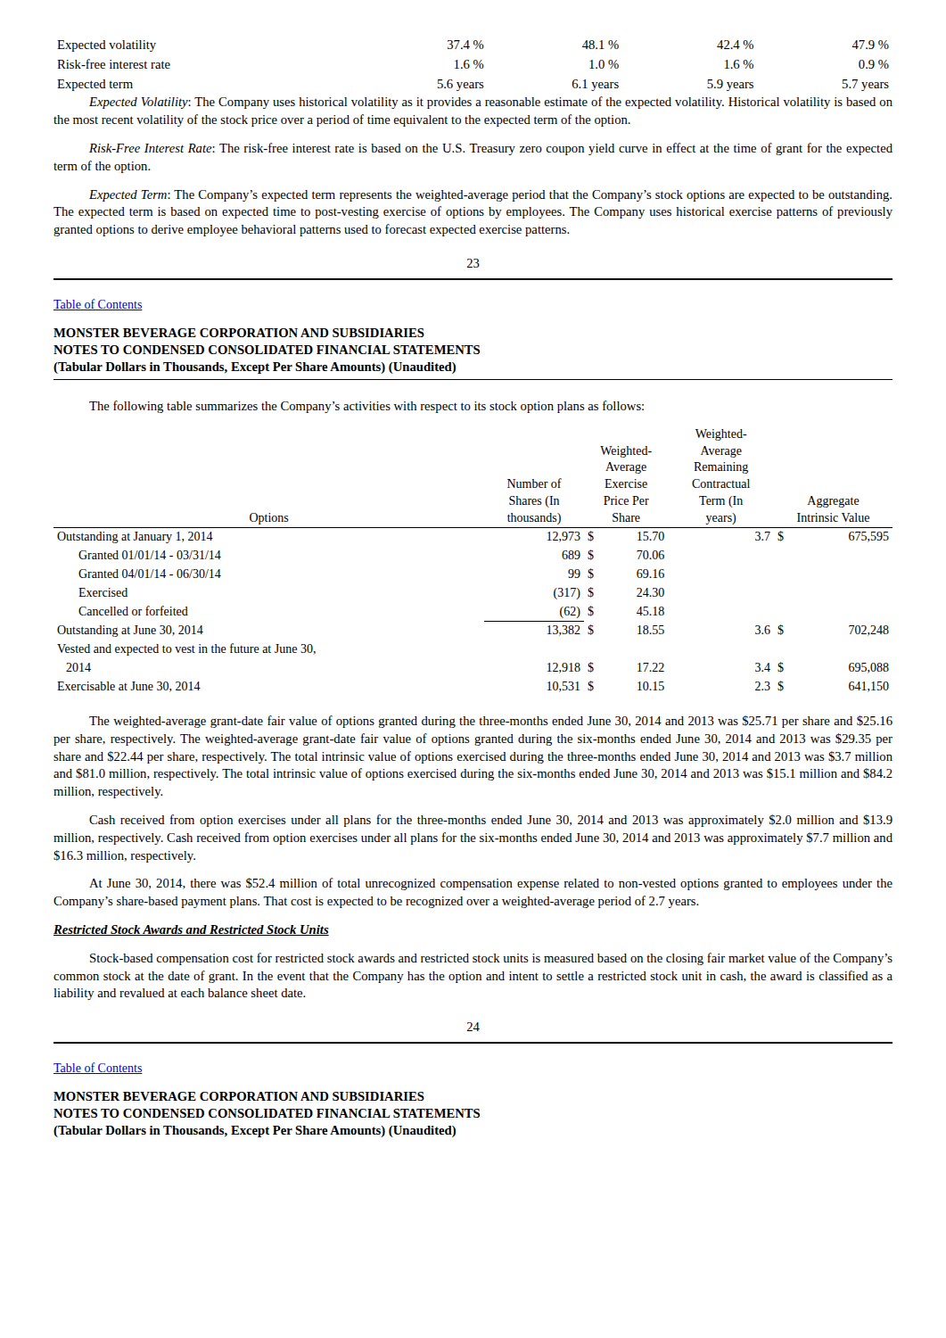| Expected volatility | 37.4 % | 48.1 % | 42.4 % | 47.9 % |
| Risk-free interest rate | 1.6 % | 1.0 % | 1.6 % | 0.9 % |
| Expected term | 5.6 years | 6.1 years | 5.9 years | 5.7 years |
Expected Volatility: The Company uses historical volatility as it provides a reasonable estimate of the expected volatility. Historical volatility is based on the most recent volatility of the stock price over a period of time equivalent to the expected term of the option.
Risk-Free Interest Rate: The risk-free interest rate is based on the U.S. Treasury zero coupon yield curve in effect at the time of grant for the expected term of the option.
Expected Term: The Company’s expected term represents the weighted-average period that the Company’s stock options are expected to be outstanding. The expected term is based on expected time to post-vesting exercise of options by employees. The Company uses historical exercise patterns of previously granted options to derive employee behavioral patterns used to forecast expected exercise patterns.
23
Table of Contents
MONSTER BEVERAGE CORPORATION AND SUBSIDIARIES
NOTES TO CONDENSED CONSOLIDATED FINANCIAL STATEMENTS
(Tabular Dollars in Thousands, Except Per Share Amounts) (Unaudited)
The following table summarizes the Company’s activities with respect to its stock option plans as follows:
| | | | Weighted- | | |
| --- | --- | --- | --- | --- | --- |
| | | Weighted- | Average | | |
| | | Average | Remaining | | |
| | Number of | Exercise | Contractual | | |
| | Shares (In | Price Per | Term (In | Aggregate |
| Options | thousands) | Share | years) | Intrinsic Value |
| Outstanding at January 1, 2014 | 12,973 | $ | 15.70 | 3.7 | $ | 675,595 |
| Granted 01/01/14 - 03/31/14 | 689 | $ | 70.06 | | | |
| Granted 04/01/14 - 06/30/14 | 99 | $ | 69.16 | | | |
| Exercised | (317) | $ | 24.30 | | | |
| Cancelled or forfeited | (62) | $ | 45.18 | | | |
| Outstanding at June 30, 2014 | 13,382 | $ | 18.55 | 3.6 | $ | 702,248 |
| Vested and expected to vest in the future at June 30, | | | | | | |
| 2014 | 12,918 | $ | 17.22 | 3.4 | $ | 695,088 |
| Exercisable at June 30, 2014 | 10,531 | $ | 10.15 | 2.3 | $ | 641,150 |
The weighted-average grant-date fair value of options granted during the three-months ended June 30, 2014 and 2013 was $25.71 per share and $25.16 per share, respectively. The weighted-average grant-date fair value of options granted during the six-months ended June 30, 2014 and 2013 was $29.35 per share and $22.44 per share, respectively. The total intrinsic value of options exercised during the three-months ended June 30, 2014 and 2013 was $3.7 million and $81.0 million, respectively. The total intrinsic value of options exercised during the six-months ended June 30, 2014 and 2013 was $15.1 million and $84.2 million, respectively.
Cash received from option exercises under all plans for the three-months ended June 30, 2014 and 2013 was approximately $2.0 million and $13.9 million, respectively. Cash received from option exercises under all plans for the six-months ended June 30, 2014 and 2013 was approximately $7.7 million and $16.3 million, respectively.
At June 30, 2014, there was $52.4 million of total unrecognized compensation expense related to non-vested options granted to employees under the Company’s share-based payment plans. That cost is expected to be recognized over a weighted-average period of 2.7 years.
Restricted Stock Awards and Restricted Stock Units
Stock-based compensation cost for restricted stock awards and restricted stock units is measured based on the closing fair market value of the Company’s common stock at the date of grant. In the event that the Company has the option and intent to settle a restricted stock unit in cash, the award is classified as a liability and revalued at each balance sheet date.
24
Table of Contents
MONSTER BEVERAGE CORPORATION AND SUBSIDIARIES
NOTES TO CONDENSED CONSOLIDATED FINANCIAL STATEMENTS
(Tabular Dollars in Thousands, Except Per Share Amounts) (Unaudited)